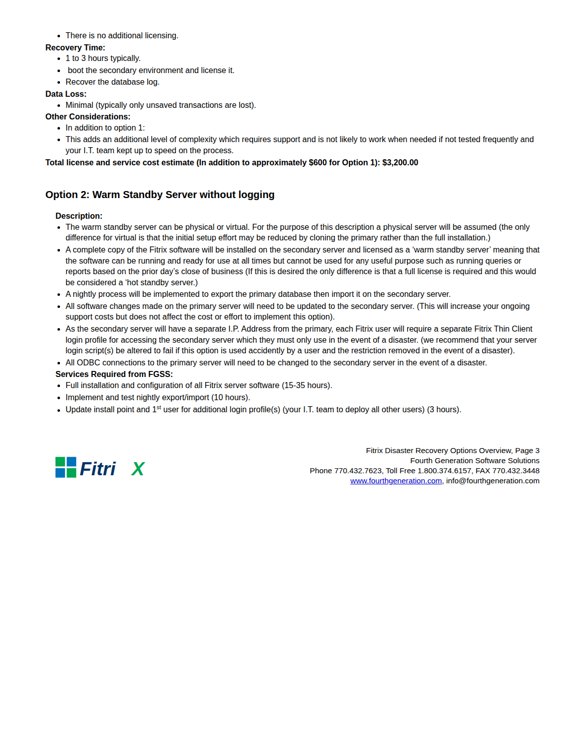There is no additional licensing.
Recovery Time:
1 to 3 hours typically.
boot the secondary environment and license it.
Recover the database log.
Data Loss:
Minimal (typically only unsaved transactions are lost).
Other Considerations:
In addition to option 1:
This adds an additional level of complexity which requires support and is not likely to work when needed if not tested frequently and your I.T. team kept up to speed on the process.
Total license and service cost estimate (In addition to approximately $600 for Option 1): $3,200.00
Option 2: Warm Standby Server without logging
Description:
The warm standby server can be physical or virtual. For the purpose of this description a physical server will be assumed (the only difference for virtual is that the initial setup effort may be reduced by cloning the primary rather than the full installation.)
A complete copy of the Fitrix software will be installed on the secondary server and licensed as a ‘warm standby server’ meaning that the software can be running and ready for use at all times but cannot be used for any useful purpose such as running queries or reports based on the prior day’s close of business (If this is desired the only difference is that a full license is required and this would be considered a ‘hot standby server.)
A nightly process will be implemented to export the primary database then import it on the secondary server.
All software changes made on the primary server will need to be updated to the secondary server. (This will increase your ongoing support costs but does not affect the cost or effort to implement this option).
As the secondary server will have a separate I.P. Address from the primary, each Fitrix user will require a separate Fitrix Thin Client login profile for accessing the secondary server which they must only use in the event of a disaster. (we recommend that your server login script(s) be altered to fail if this option is used accidently by a user and the restriction removed in the event of a disaster).
All ODBC connections to the primary server will need to be changed to the secondary server in the event of a disaster.
Services Required from FGSS:
Full installation and configuration of all Fitrix server software (15-35 hours).
Implement and test nightly export/import (10 hours).
Update install point and 1st user for additional login profile(s) (your I.T. team to deploy all other users) (3 hours).
Fitrix Disaster Recovery Options Overview, Page 3
Fourth Generation Software Solutions
Phone 770.432.7623, Toll Free 1.800.374.6157, FAX 770.432.3448
www.fourthgeneration.com, info@fourthgeneration.com